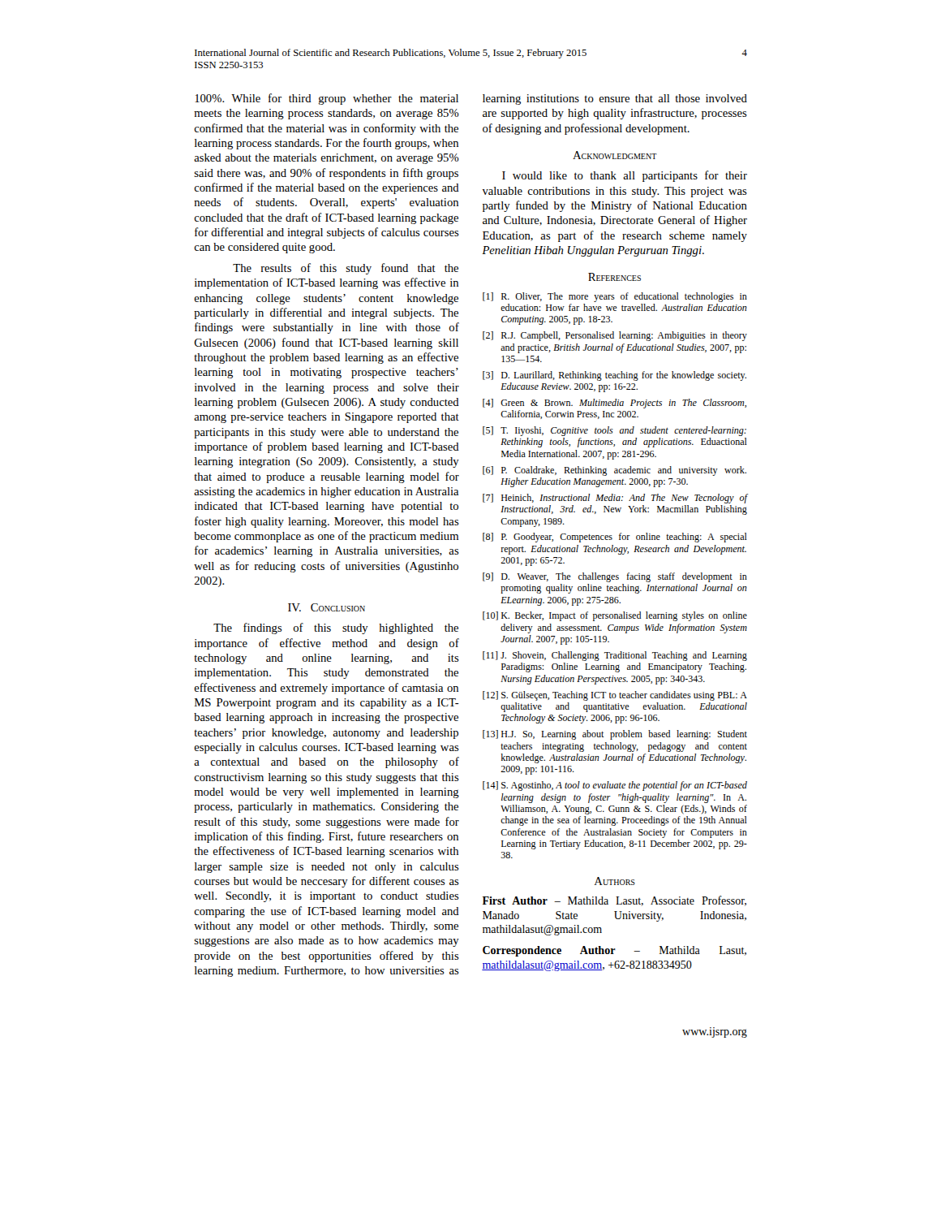International Journal of Scientific and Research Publications, Volume 5, Issue 2, February 2015
ISSN 2250-3153 4
100%. While for third group whether the material meets the learning process standards, on average 85% confirmed that the material was in conformity with the learning process standards. For the fourth groups, when asked about the materials enrichment, on average 95% said there was, and 90% of respondents in fifth groups confirmed if the material based on the experiences and needs of students. Overall, experts' evaluation concluded that the draft of ICT-based learning package for differential and integral subjects of calculus courses can be considered quite good.
The results of this study found that the implementation of ICT-based learning was effective in enhancing college students’ content knowledge particularly in differential and integral subjects. The findings were substantially in line with those of Gulsecen (2006) found that ICT-based learning skill throughout the problem based learning as an effective learning tool in motivating prospective teachers’ involved in the learning process and solve their learning problem (Gulsecen 2006). A study conducted among pre-service teachers in Singapore reported that participants in this study were able to understand the importance of problem based learning and ICT-based learning integration (So 2009). Consistently, a study that aimed to produce a reusable learning model for assisting the academics in higher education in Australia indicated that ICT-based learning have potential to foster high quality learning. Moreover, this model has become commonplace as one of the practicum medium for academics’ learning in Australia universities, as well as for reducing costs of universities (Agustinho 2002).
IV. Conclusion
The findings of this study highlighted the importance of effective method and design of technology and online learning, and its implementation. This study demonstrated the effectiveness and extremely importance of camtasia on MS Powerpoint program and its capability as a ICT-based learning approach in increasing the prospective teachers’ prior knowledge, autonomy and leadership especially in calculus courses. ICT-based learning was a contextual and based on the philosophy of constructivism learning so this study suggests that this model would be very well implemented in learning process, particularly in mathematics. Considering the result of this study, some suggestions were made for implication of this finding. First, future researchers on the effectiveness of ICT-based learning scenarios with larger sample size is needed not only in calculus courses but would be neccesary for different couses as well. Secondly, it is important to conduct studies comparing the use of ICT-based learning model and without any model or other methods. Thirdly, some suggestions are also made as to how academics may provide on the best opportunities offered by this learning medium. Furthermore, to how universities as learning institutions to ensure that all those involved are supported by high quality infrastructure, processes of designing and professional development.
Acknowledgment
I would like to thank all participants for their valuable contributions in this study. This project was partly funded by the Ministry of National Education and Culture, Indonesia, Directorate General of Higher Education, as part of the research scheme namely Penelitian Hibah Unggulan Perguruan Tinggi.
References
R. Oliver, The more years of educational technologies in education: How far have we travelled. Australian Education Computing. 2005, pp. 18-23.
R.J. Campbell, Personalised learning: Ambiguities in theory and practice, British Journal of Educational Studies, 2007, pp: 135—154.
D. Laurillard, Rethinking teaching for the knowledge society. Educause Review. 2002, pp: 16-22.
Green & Brown. Multimedia Projects in The Classroom, California, Corwin Press, Inc 2002.
T. Iiyoshi, Cognitive tools and student centered-learning: Rethinking tools, functions, and applications. Eduactional Media International. 2007, pp: 281-296.
P. Coaldrake, Rethinking academic and university work. Higher Education Management. 2000, pp: 7-30.
Heinich, Instructional Media: And The New Tecnology of Instructional, 3rd. ed., New York: Macmillan Publishing Company, 1989.
P. Goodyear, Competences for online teaching: A special report. Educational Technology, Research and Development. 2001, pp: 65-72.
D. Weaver, The challenges facing staff development in promoting quality online teaching. International Journal on ELearning. 2006, pp: 275-286.
K. Becker, Impact of personalised learning styles on online delivery and assessment. Campus Wide Information System Journal. 2007, pp: 105-119.
J. Shovein, Challenging Traditional Teaching and Learning Paradigms: Online Learning and Emancipatory Teaching. Nursing Education Perspectives. 2005, pp: 340-343.
S. Gülseçen, Teaching ICT to teacher candidates using PBL: A qualitative and quantitative evaluation. Educational Technology & Society. 2006, pp: 96-106.
H.J. So, Learning about problem based learning: Student teachers integrating technology, pedagogy and content knowledge. Australasian Journal of Educational Technology. 2009, pp: 101-116.
S. Agostinho, A tool to evaluate the potential for an ICT-based learning design to foster "high-quality learning". In A. Williamson, A. Young, C. Gunn & S. Clear (Eds.), Winds of change in the sea of learning. Proceedings of the 19th Annual Conference of the Australasian Society for Computers in Learning in Tertiary Education, 8-11 December 2002, pp. 29-38.
Authors
First Author – Mathilda Lasut, Associate Professor, Manado State University, Indonesia, mathildalasut@gmail.com
Correspondence Author – Mathilda Lasut, mathildalasut@gmail.com, +62-82188334950
www.ijsrp.org